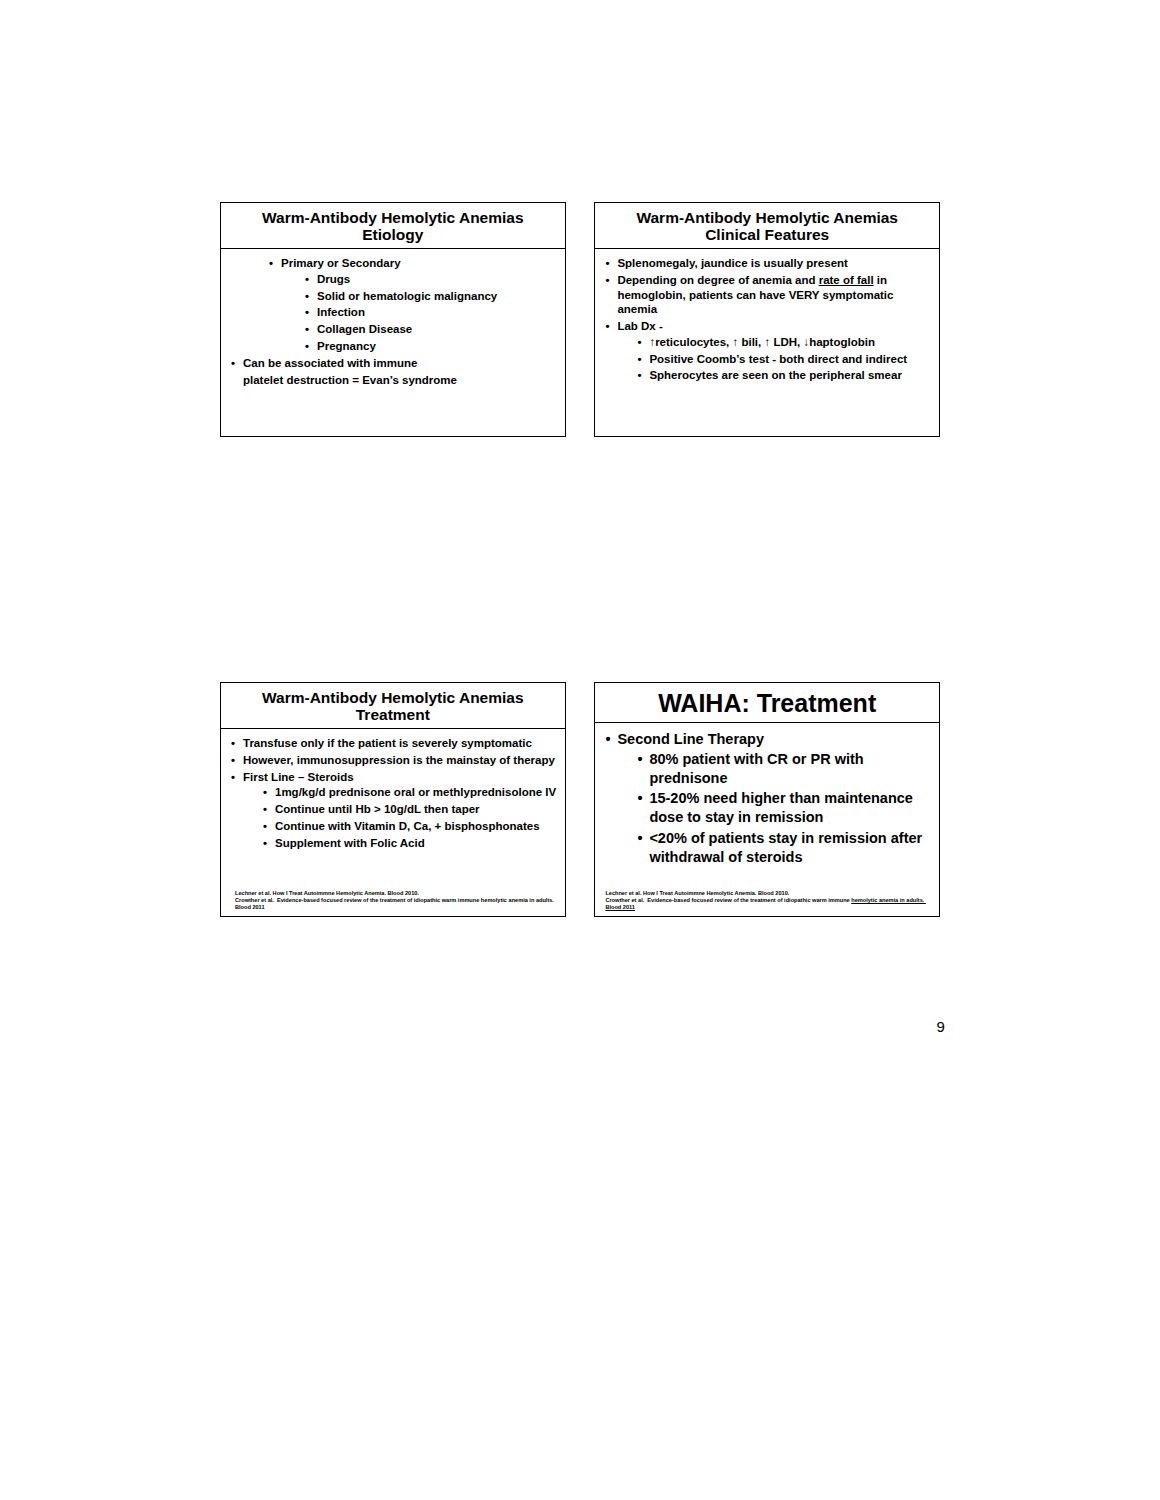Warm-Antibody Hemolytic Anemias
Etiology
Primary or Secondary
Drugs
Solid or hematologic malignancy
Infection
Collagen Disease
Pregnancy
Can be associated with immune
platelet destruction = Evan’s syndrome
Warm-Antibody Hemolytic Anemias
Clinical Features
Splenomegaly, jaundice is usually present
Depending on degree of anemia and rate of fall in hemoglobin, patients can have VERY symptomatic anemia
Lab Dx -
↑reticulocytes, ↑ bili, ↑ LDH, ↓haptoglobin
Positive Coomb’s test - both direct and indirect
Spherocytes are seen on the peripheral smear
Warm-Antibody Hemolytic Anemias
Treatment
Transfuse only if the patient is severely symptomatic
However, immunosuppression is the mainstay of therapy
First Line – Steroids
1mg/kg/d prednisone oral or methlyprednisolone IV
Continue until Hb > 10g/dL then taper
Continue with Vitamin D, Ca, + bisphosphonates
Supplement with Folic Acid
Lechner et al. How I Treat Autoimmne Hemolytic Anemia. Blood 2010.
Crowther et al. Evidence-based focused review of the treatment of idiopathic warm immune hemolytic anemia in adults. Blood 2011
WAIHA: Treatment
Second Line Therapy
80% patient with CR or PR with prednisone
15-20% need higher than maintenance dose to stay in remission
<20% of patients stay in remission after withdrawal of steroids
Lechner et al. How I Treat Autoimmne Hemolytic Anemia. Blood 2010.
Crowther et al. Evidence-based focused review of the treatment of idiopathic warm immune hemolytic anemia in adults. Blood 2011
9